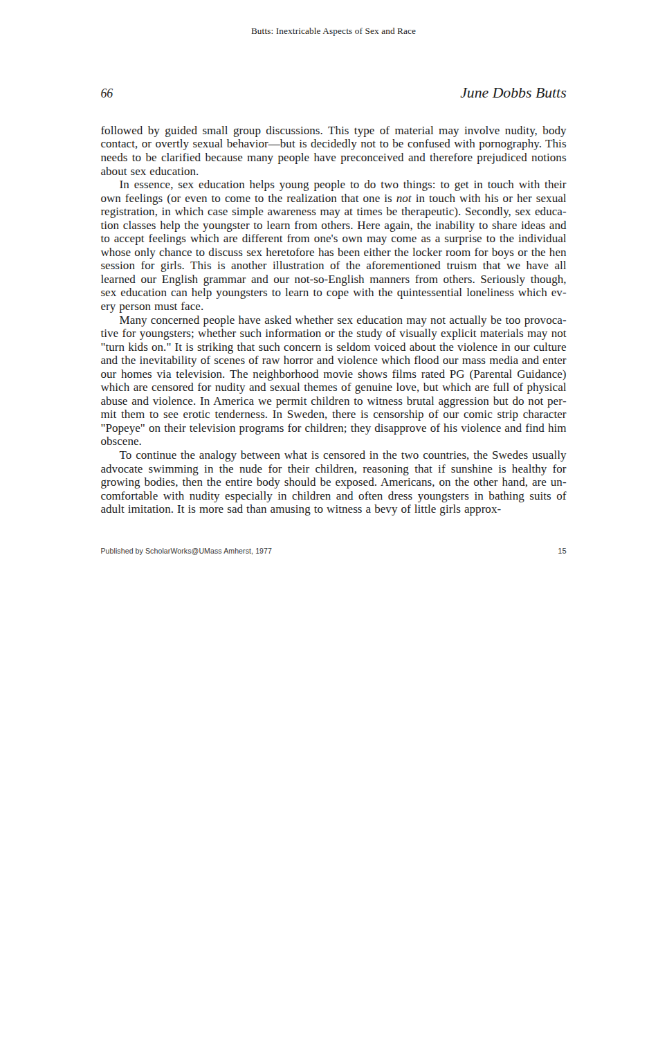Butts: Inextricable Aspects of Sex and Race
66 June Dobbs Butts
followed by guided small group discussions. This type of material may involve nudity, body contact, or overtly sexual behavior—but is decidedly not to be confused with pornography. This needs to be clarified because many people have preconceived and therefore prejudiced notions about sex education.
In essence, sex education helps young people to do two things: to get in touch with their own feelings (or even to come to the realization that one is not in touch with his or her sexual registration, in which case simple awareness may at times be therapeutic). Secondly, sex education classes help the youngster to learn from others. Here again, the inability to share ideas and to accept feelings which are different from one's own may come as a surprise to the individual whose only chance to discuss sex heretofore has been either the locker room for boys or the hen session for girls. This is another illustration of the aforementioned truism that we have all learned our English grammar and our not-so-English manners from others. Seriously though, sex education can help youngsters to learn to cope with the quintessential loneliness which every person must face.
Many concerned people have asked whether sex education may not actually be too provocative for youngsters; whether such information or the study of visually explicit materials may not "turn kids on." It is striking that such concern is seldom voiced about the violence in our culture and the inevitability of scenes of raw horror and violence which flood our mass media and enter our homes via television. The neighborhood movie shows films rated PG (Parental Guidance) which are censored for nudity and sexual themes of genuine love, but which are full of physical abuse and violence. In America we permit children to witness brutal aggression but do not permit them to see erotic tenderness. In Sweden, there is censorship of our comic strip character "Popeye" on their television programs for children; they disapprove of his violence and find him obscene.
To continue the analogy between what is censored in the two countries, the Swedes usually advocate swimming in the nude for their children, reasoning that if sunshine is healthy for growing bodies, then the entire body should be exposed. Americans, on the other hand, are uncomfortable with nudity especially in children and often dress youngsters in bathing suits of adult imitation. It is more sad than amusing to witness a bevy of little girls approx-
Published by ScholarWorks@UMass Amherst, 1977 15